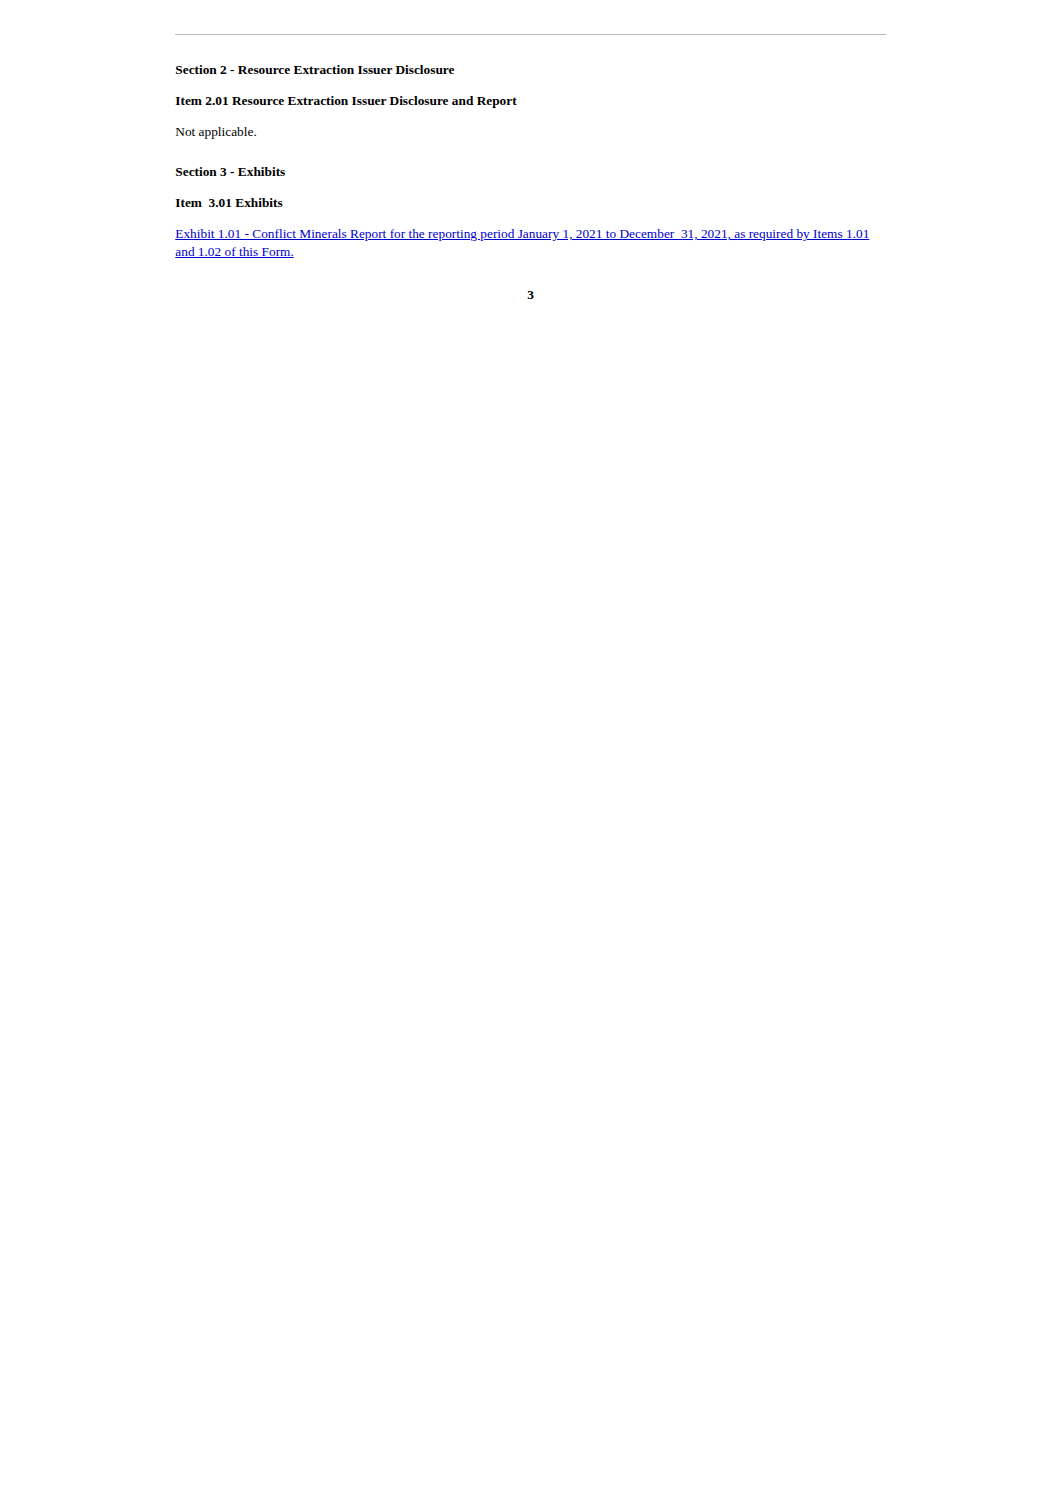Section 2 - Resource Extraction Issuer Disclosure
Item 2.01 Resource Extraction Issuer Disclosure and Report
Not applicable.
Section 3 - Exhibits
Item 3.01 Exhibits
Exhibit 1.01 - Conflict Minerals Report for the reporting period January 1, 2021 to December 31, 2021, as required by Items 1.01 and 1.02 of this Form.
3